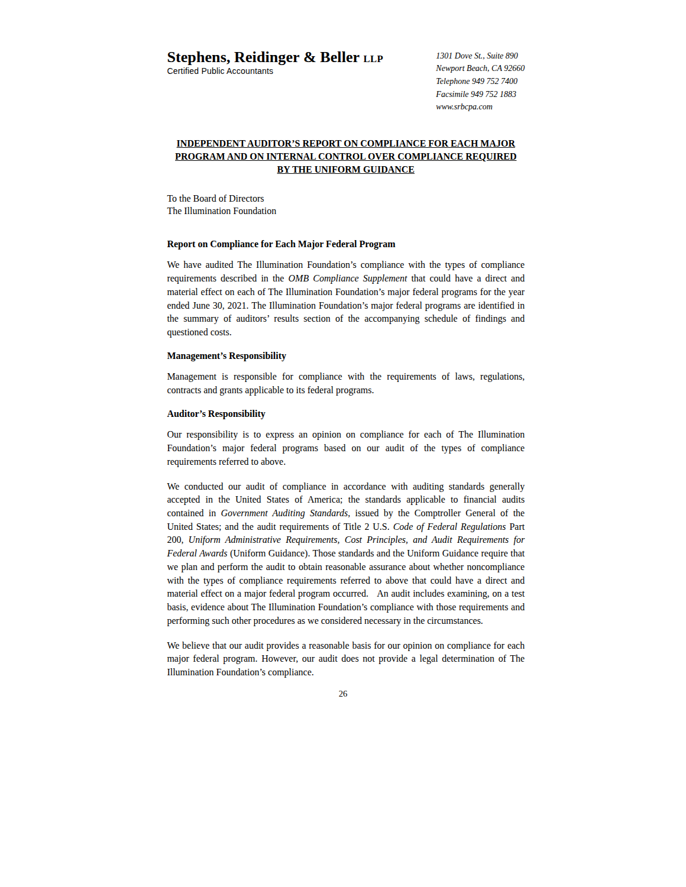Stephens, Reidinger & Beller LLP
Certified Public Accountants
1301 Dove St., Suite 890
Newport Beach, CA 92660
Telephone 949 752 7400
Facsimile 949 752 1883
www.srbcpa.com
Independent Auditor’s Report on Compliance for Each Major Program and on Internal Control over Compliance Required by the Uniform Guidance
To the Board of Directors
The Illumination Foundation
Report on Compliance for Each Major Federal Program
We have audited The Illumination Foundation’s compliance with the types of compliance requirements described in the OMB Compliance Supplement that could have a direct and material effect on each of The Illumination Foundation’s major federal programs for the year ended June 30, 2021. The Illumination Foundation’s major federal programs are identified in the summary of auditors’ results section of the accompanying schedule of findings and questioned costs.
Management’s Responsibility
Management is responsible for compliance with the requirements of laws, regulations, contracts and grants applicable to its federal programs.
Auditor’s Responsibility
Our responsibility is to express an opinion on compliance for each of The Illumination Foundation’s major federal programs based on our audit of the types of compliance requirements referred to above.
We conducted our audit of compliance in accordance with auditing standards generally accepted in the United States of America; the standards applicable to financial audits contained in Government Auditing Standards, issued by the Comptroller General of the United States; and the audit requirements of Title 2 U.S. Code of Federal Regulations Part 200, Uniform Administrative Requirements, Cost Principles, and Audit Requirements for Federal Awards (Uniform Guidance). Those standards and the Uniform Guidance require that we plan and perform the audit to obtain reasonable assurance about whether noncompliance with the types of compliance requirements referred to above that could have a direct and material effect on a major federal program occurred. An audit includes examining, on a test basis, evidence about The Illumination Foundation’s compliance with those requirements and performing such other procedures as we considered necessary in the circumstances.
We believe that our audit provides a reasonable basis for our opinion on compliance for each major federal program. However, our audit does not provide a legal determination of The Illumination Foundation’s compliance.
26